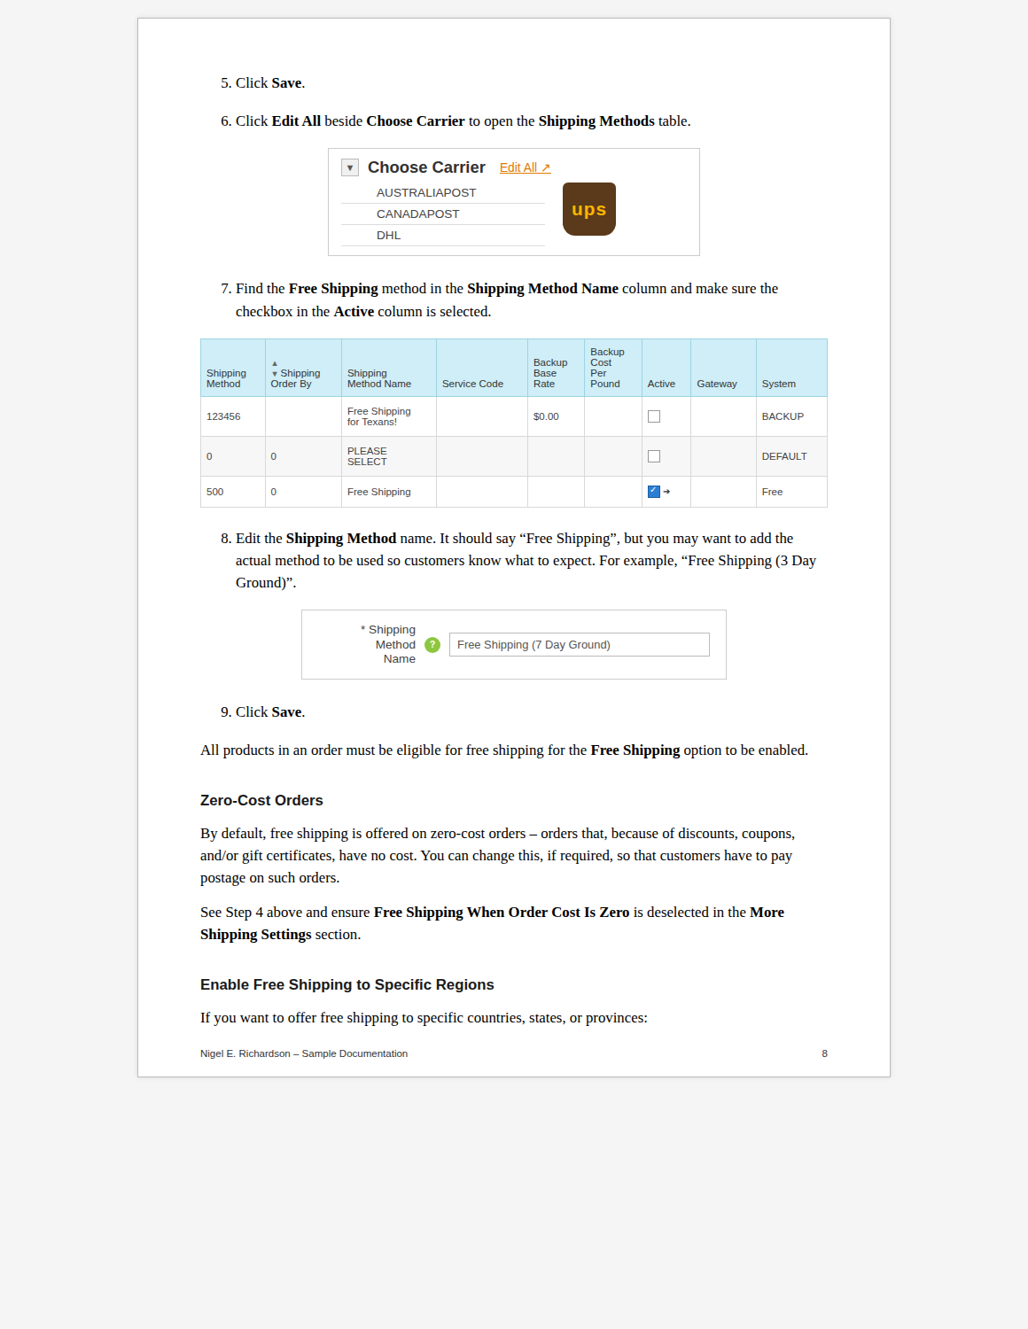Click Save.
Click Edit All beside Choose Carrier to open the Shipping Methods table.
▼ Choose Carrier Edit All ↗
AUSTRALIAPOST
CANADAPOST
DHL
ups
Find the Free Shipping method in the Shipping Method Name column and make sure the checkbox in the Active column is selected.
| Shipping Method | ▲ ▼ Shipping Order By | Shipping Method Name | Service Code | Backup Base Rate | Backup Cost Per Pound | Active | Gateway | System |
| --- | --- | --- | --- | --- | --- | --- | --- | --- |
| 123456 | | Free Shipping for Texans! | | $0.00 | | | | BACKUP |
| 0 | 0 | PLEASE SELECT | | | | | | DEFAULT |
| 500 | 0 | Free Shipping | | | | ➔ | | Free |
Edit the Shipping Method name. It should say “Free Shipping”, but you may want to add the actual method to be used so customers know what to expect. For example, “Free Shipping (3 Day Ground)”.
* Shipping Method
Name ?
Click Save.
All products in an order must be eligible for free shipping for the Free Shipping option to be enabled.
Zero-Cost Orders
By default, free shipping is offered on zero-cost orders – orders that, because of discounts, coupons, and/or gift certificates, have no cost. You can change this, if required, so that customers have to pay postage on such orders.
See Step 4 above and ensure Free Shipping When Order Cost Is Zero is deselected in the More Shipping Settings section.
Enable Free Shipping to Specific Regions
If you want to offer free shipping to specific countries, states, or provinces:
Nigel E. Richardson – Sample Documentation 8